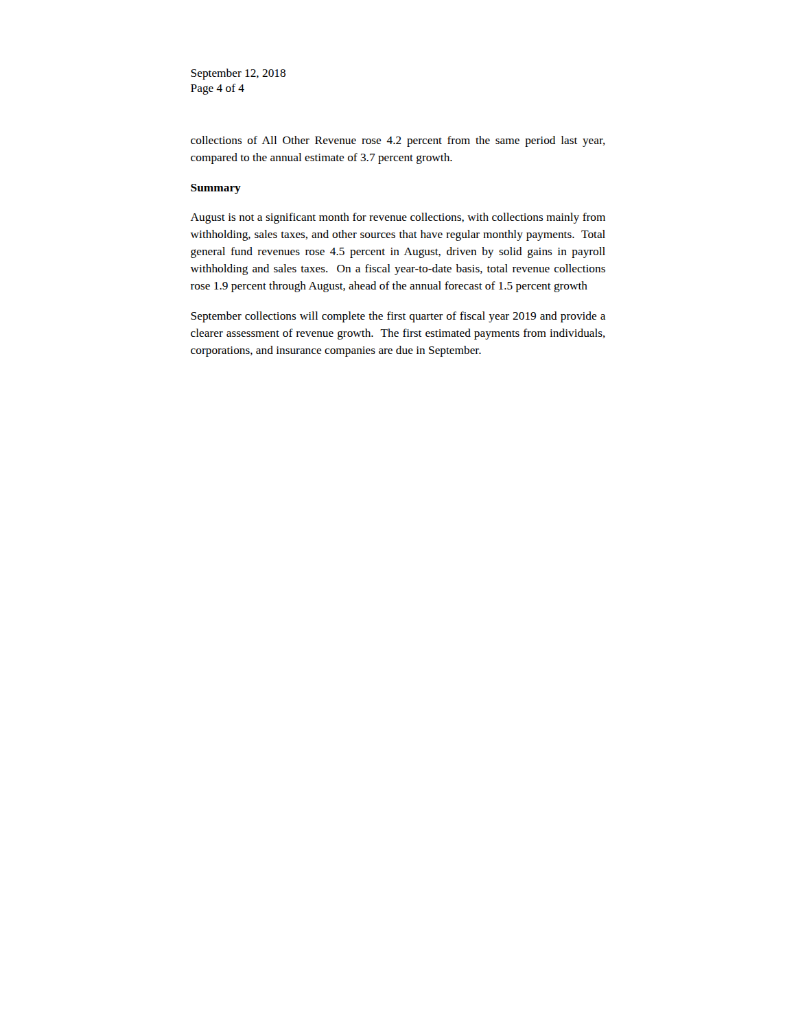September 12, 2018
Page 4 of 4
collections of All Other Revenue rose 4.2 percent from the same period last year, compared to the annual estimate of 3.7 percent growth.
Summary
August is not a significant month for revenue collections, with collections mainly from withholding, sales taxes, and other sources that have regular monthly payments. Total general fund revenues rose 4.5 percent in August, driven by solid gains in payroll withholding and sales taxes. On a fiscal year-to-date basis, total revenue collections rose 1.9 percent through August, ahead of the annual forecast of 1.5 percent growth
September collections will complete the first quarter of fiscal year 2019 and provide a clearer assessment of revenue growth. The first estimated payments from individuals, corporations, and insurance companies are due in September.